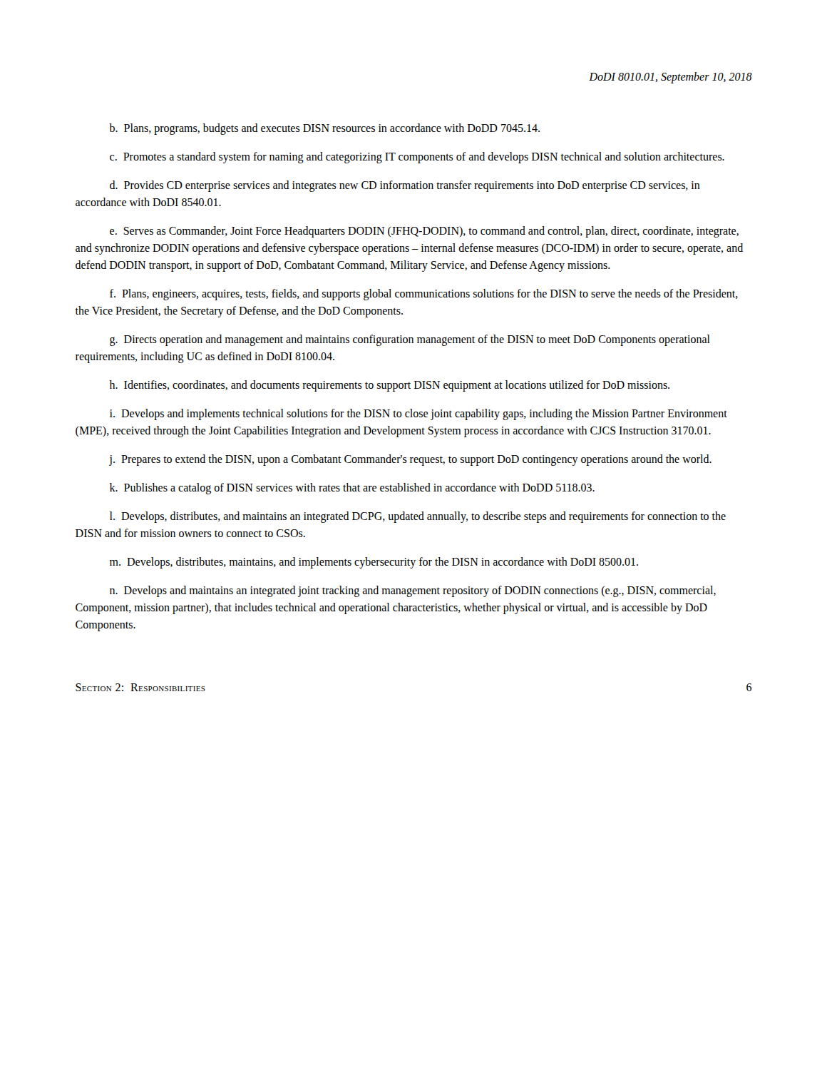DoDI 8010.01, September 10, 2018
b. Plans, programs, budgets and executes DISN resources in accordance with DoDD 7045.14.
c. Promotes a standard system for naming and categorizing IT components of and develops DISN technical and solution architectures.
d. Provides CD enterprise services and integrates new CD information transfer requirements into DoD enterprise CD services, in accordance with DoDI 8540.01.
e. Serves as Commander, Joint Force Headquarters DODIN (JFHQ-DODIN), to command and control, plan, direct, coordinate, integrate, and synchronize DODIN operations and defensive cyberspace operations – internal defense measures (DCO-IDM) in order to secure, operate, and defend DODIN transport, in support of DoD, Combatant Command, Military Service, and Defense Agency missions.
f. Plans, engineers, acquires, tests, fields, and supports global communications solutions for the DISN to serve the needs of the President, the Vice President, the Secretary of Defense, and the DoD Components.
g. Directs operation and management and maintains configuration management of the DISN to meet DoD Components operational requirements, including UC as defined in DoDI 8100.04.
h. Identifies, coordinates, and documents requirements to support DISN equipment at locations utilized for DoD missions.
i. Develops and implements technical solutions for the DISN to close joint capability gaps, including the Mission Partner Environment (MPE), received through the Joint Capabilities Integration and Development System process in accordance with CJCS Instruction 3170.01.
j. Prepares to extend the DISN, upon a Combatant Commander's request, to support DoD contingency operations around the world.
k. Publishes a catalog of DISN services with rates that are established in accordance with DoDD 5118.03.
l. Develops, distributes, and maintains an integrated DCPG, updated annually, to describe steps and requirements for connection to the DISN and for mission owners to connect to CSOs.
m. Develops, distributes, maintains, and implements cybersecurity for the DISN in accordance with DoDI 8500.01.
n. Develops and maintains an integrated joint tracking and management repository of DODIN connections (e.g., DISN, commercial, Component, mission partner), that includes technical and operational characteristics, whether physical or virtual, and is accessible by DoD Components.
Section 2: Responsibilities 6